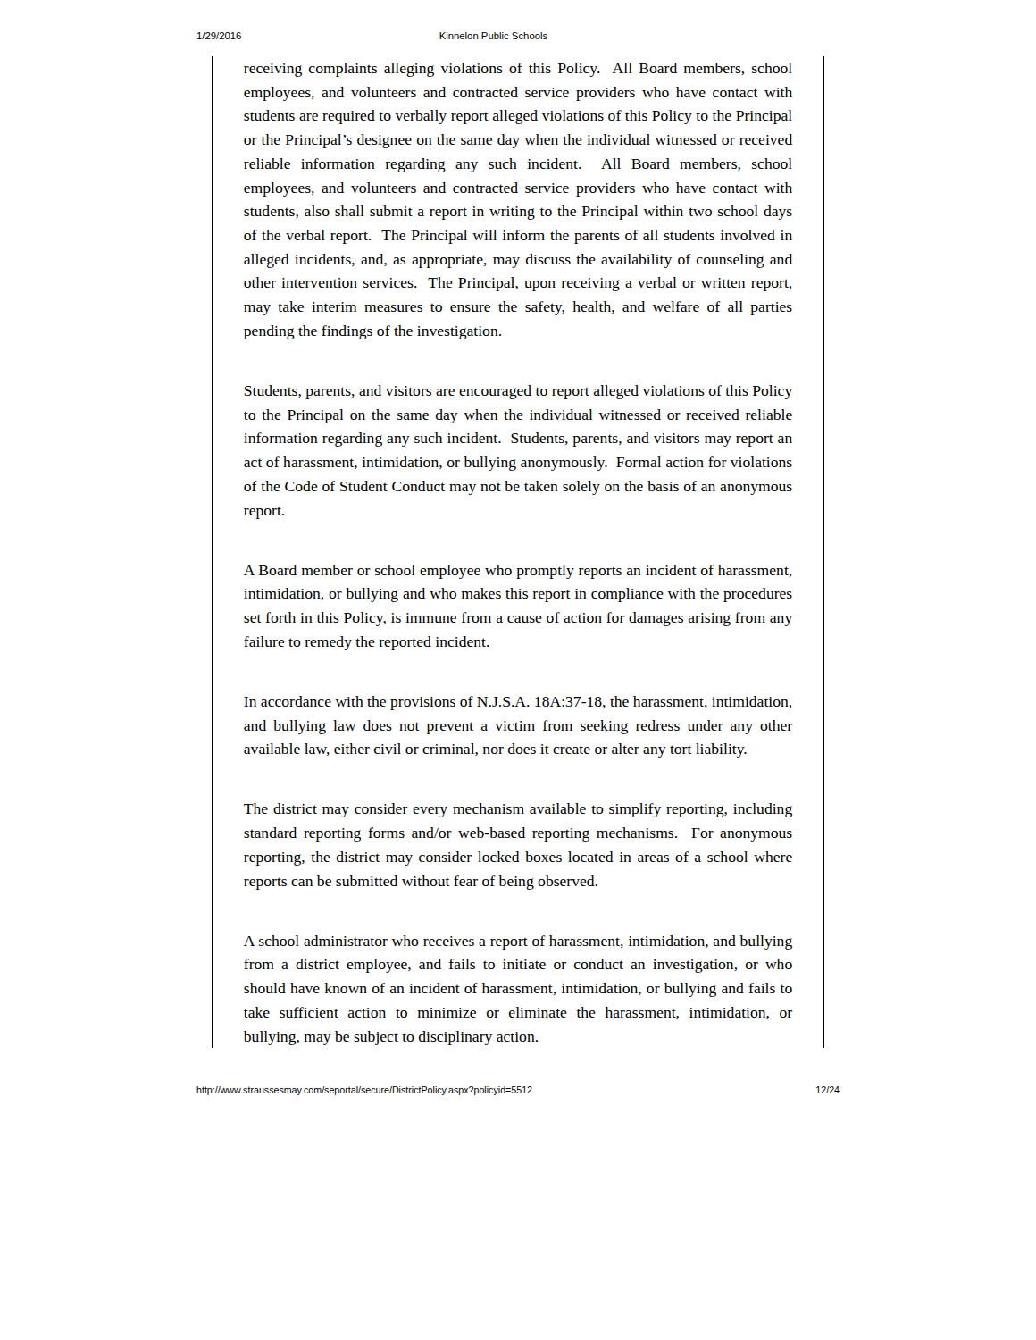1/29/2016 Kinnelon Public Schools
receiving complaints alleging violations of this Policy. All Board members, school employees, and volunteers and contracted service providers who have contact with students are required to verbally report alleged violations of this Policy to the Principal or the Principal’s designee on the same day when the individual witnessed or received reliable information regarding any such incident. All Board members, school employees, and volunteers and contracted service providers who have contact with students, also shall submit a report in writing to the Principal within two school days of the verbal report. The Principal will inform the parents of all students involved in alleged incidents, and, as appropriate, may discuss the availability of counseling and other intervention services. The Principal, upon receiving a verbal or written report, may take interim measures to ensure the safety, health, and welfare of all parties pending the findings of the investigation.
Students, parents, and visitors are encouraged to report alleged violations of this Policy to the Principal on the same day when the individual witnessed or received reliable information regarding any such incident. Students, parents, and visitors may report an act of harassment, intimidation, or bullying anonymously. Formal action for violations of the Code of Student Conduct may not be taken solely on the basis of an anonymous report.
A Board member or school employee who promptly reports an incident of harassment, intimidation, or bullying and who makes this report in compliance with the procedures set forth in this Policy, is immune from a cause of action for damages arising from any failure to remedy the reported incident.
In accordance with the provisions of N.J.S.A. 18A:37-18, the harassment, intimidation, and bullying law does not prevent a victim from seeking redress under any other available law, either civil or criminal, nor does it create or alter any tort liability.
The district may consider every mechanism available to simplify reporting, including standard reporting forms and/or web-based reporting mechanisms. For anonymous reporting, the district may consider locked boxes located in areas of a school where reports can be submitted without fear of being observed.
A school administrator who receives a report of harassment, intimidation, and bullying from a district employee, and fails to initiate or conduct an investigation, or who should have known of an incident of harassment, intimidation, or bullying and fails to take sufficient action to minimize or eliminate the harassment, intimidation, or bullying, may be subject to disciplinary action.
http://www.straussesmay.com/seportal/secure/DistrictPolicy.aspx?policyid=5512 12/24